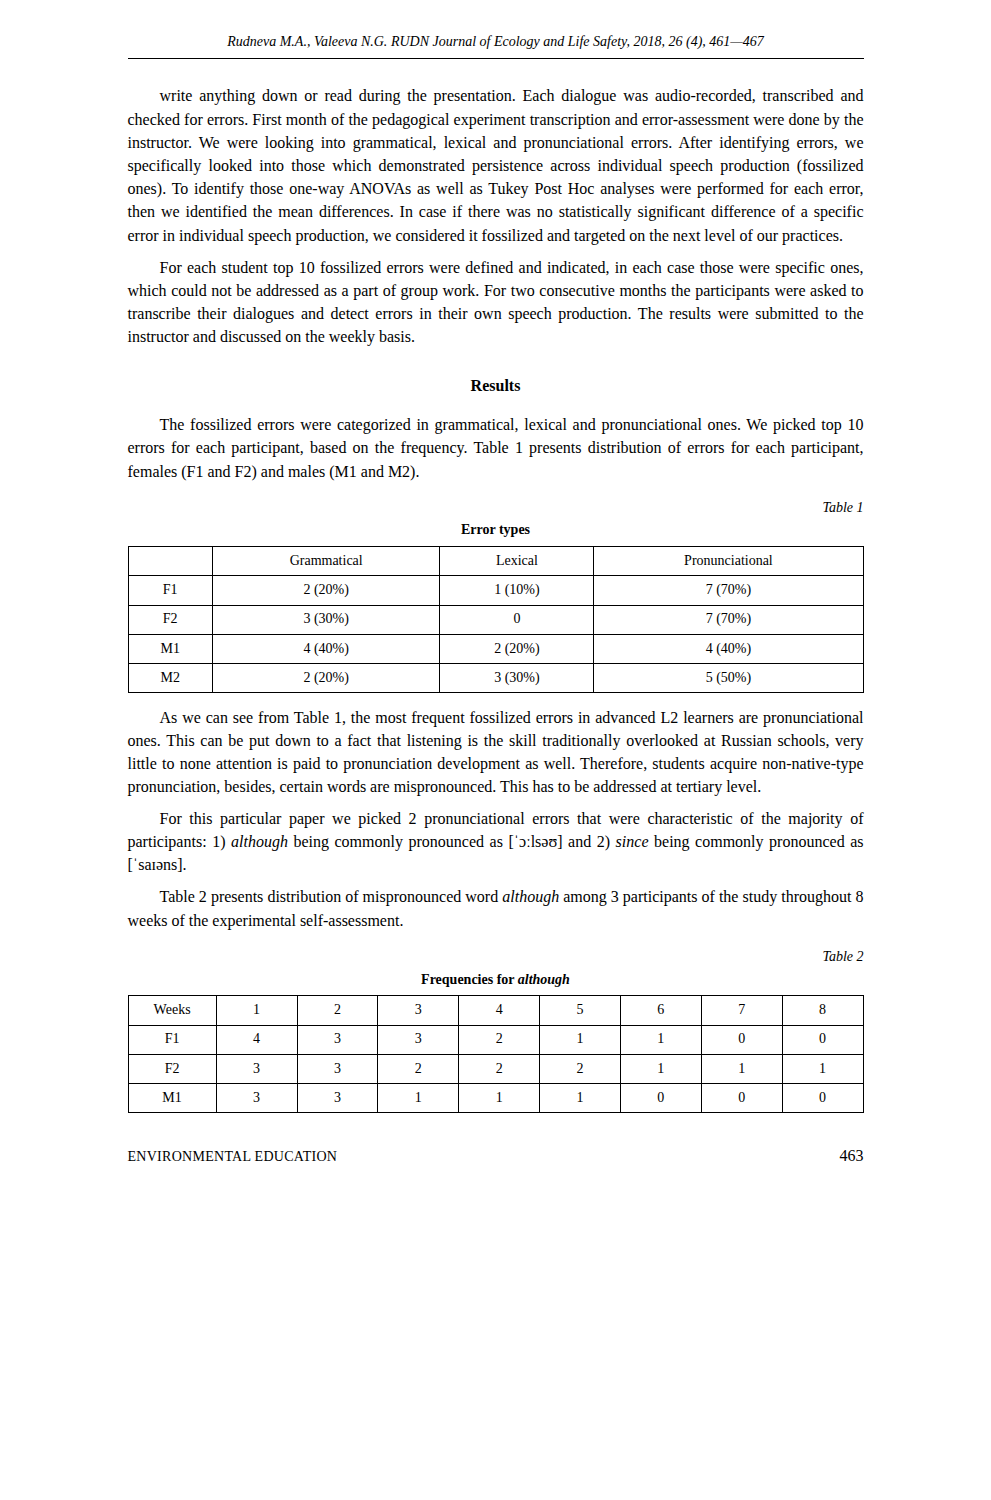Rudneva M.A., Valeeva N.G. RUDN Journal of Ecology and Life Safety, 2018, 26 (4), 461—467
write anything down or read during the presentation. Each dialogue was audio-recorded, transcribed and checked for errors. First month of the pedagogical experiment transcription and error-assessment were done by the instructor. We were looking into grammatical, lexical and pronunciational errors. After identifying errors, we specifically looked into those which demonstrated persistence across individual speech production (fossilized ones). To identify those one-way ANOVAs as well as Tukey Post Hoc analyses were performed for each error, then we identified the mean differences. In case if there was no statistically significant difference of a specific error in individual speech production, we considered it fossilized and targeted on the next level of our practices.
For each student top 10 fossilized errors were defined and indicated, in each case those were specific ones, which could not be addressed as a part of group work. For two consecutive months the participants were asked to transcribe their dialogues and detect errors in their own speech production. The results were submitted to the instructor and discussed on the weekly basis.
Results
The fossilized errors were categorized in grammatical, lexical and pronunciational ones. We picked top 10 errors for each participant, based on the frequency. Table 1 presents distribution of errors for each participant, females (F1 and F2) and males (M1 and M2).
Table 1
Error types
| | Grammatical | Lexical | Pronunciational |
| F1 | 2 (20%) | 1 (10%) | 7 (70%) |
| F2 | 3 (30%) | 0 | 7 (70%) |
| M1 | 4 (40%) | 2 (20%) | 4 (40%) |
| M2 | 2 (20%) | 3 (30%) | 5 (50%) |
As we can see from Table 1, the most frequent fossilized errors in advanced L2 learners are pronunciational ones. This can be put down to a fact that listening is the skill traditionally overlooked at Russian schools, very little to none attention is paid to pronunciation development as well. Therefore, students acquire non-native-type pronunciation, besides, certain words are mispronounced. This has to be addressed at tertiary level.
For this particular paper we picked 2 pronunciational errors that were characteristic of the majority of participants: 1) although being commonly pronounced as [ˈɔːlsəʊ] and 2) since being commonly pronounced as [ˈsaɪəns].
Table 2 presents distribution of mispronounced word although among 3 participants of the study throughout 8 weeks of the experimental self-assessment.
Table 2
Frequencies for although
| Weeks | 1 | 2 | 3 | 4 | 5 | 6 | 7 | 8 |
| F1 | 4 | 3 | 3 | 2 | 1 | 1 | 0 | 0 |
| F2 | 3 | 3 | 2 | 2 | 2 | 1 | 1 | 1 |
| M1 | 3 | 3 | 1 | 1 | 1 | 0 | 0 | 0 |
ENVIRONMENTAL EDUCATION 463